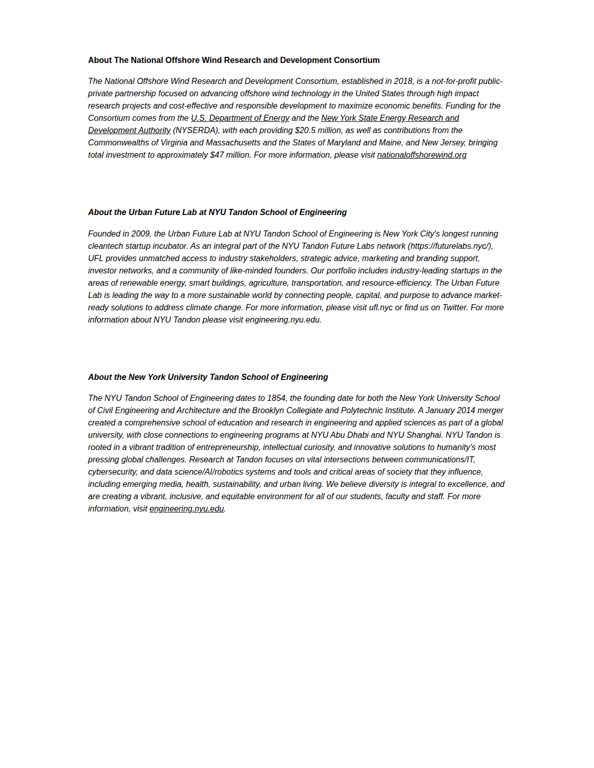About The National Offshore Wind Research and Development Consortium
The National Offshore Wind Research and Development Consortium, established in 2018, is a not-for-profit public-private partnership focused on advancing offshore wind technology in the United States through high impact research projects and cost-effective and responsible development to maximize economic benefits. Funding for the Consortium comes from the U.S. Department of Energy and the New York State Energy Research and Development Authority (NYSERDA), with each providing $20.5 million, as well as contributions from the Commonwealths of Virginia and Massachusetts and the States of Maryland and Maine, and New Jersey, bringing total investment to approximately $47 million. For more information, please visit nationaloffshorewind.org
About the Urban Future Lab at NYU Tandon School of Engineering
Founded in 2009, the Urban Future Lab at NYU Tandon School of Engineering is New York City's longest running cleantech startup incubator. As an integral part of the NYU Tandon Future Labs network (https://futurelabs.nyc/), UFL provides unmatched access to industry stakeholders, strategic advice, marketing and branding support, investor networks, and a community of like-minded founders. Our portfolio includes industry-leading startups in the areas of renewable energy, smart buildings, agriculture, transportation, and resource-efficiency. The Urban Future Lab is leading the way to a more sustainable world by connecting people, capital, and purpose to advance market-ready solutions to address climate change. For more information, please visit ufl.nyc or find us on Twitter. For more information about NYU Tandon please visit engineering.nyu.edu.
About the New York University Tandon School of Engineering
The NYU Tandon School of Engineering dates to 1854, the founding date for both the New York University School of Civil Engineering and Architecture and the Brooklyn Collegiate and Polytechnic Institute. A January 2014 merger created a comprehensive school of education and research in engineering and applied sciences as part of a global university, with close connections to engineering programs at NYU Abu Dhabi and NYU Shanghai. NYU Tandon is rooted in a vibrant tradition of entrepreneurship, intellectual curiosity, and innovative solutions to humanity's most pressing global challenges. Research at Tandon focuses on vital intersections between communications/IT, cybersecurity, and data science/AI/robotics systems and tools and critical areas of society that they influence, including emerging media, health, sustainability, and urban living. We believe diversity is integral to excellence, and are creating a vibrant, inclusive, and equitable environment for all of our students, faculty and staff. For more information, visit engineering.nyu.edu.